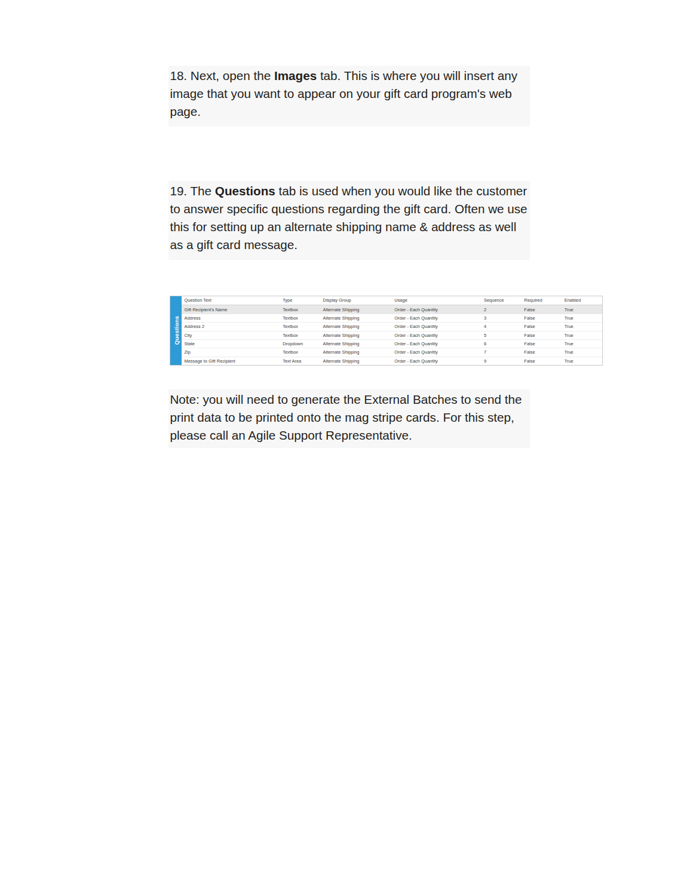18. Next, open the Images tab. This is where you will insert any image that you want to appear on your gift card program's web page.
19. The Questions tab is used when you would like the customer to answer specific questions regarding the gift card. Often we use this for setting up an alternate shipping name & address as well as a gift card message.
Questions
| Question Text | Type | Display Group | Usage | Sequence | Required | Enabled |
| --- | --- | --- | --- | --- | --- | --- |
| Gift Recipient's Name | Textbox | Alternate Shipping | Order - Each Quantity | 2 | False | True |
| Address | Textbox | Alternate Shipping | Order - Each Quantity | 3 | False | True |
| Address 2 | Textbox | Alternate Shipping | Order - Each Quantity | 4 | False | True |
| City | Textbox | Alternate Shipping | Order - Each Quantity | 5 | False | True |
| State | Dropdown | Alternate Shipping | Order - Each Quantity | 6 | False | True |
| Zip | Textbox | Alternate Shipping | Order - Each Quantity | 7 | False | True |
| Message to Gift Recipient | Text Area | Alternate Shipping | Order - Each Quantity | 9 | False | True |
Note: you will need to generate the External Batches to send the print data to be printed onto the mag stripe cards. For this step, please call an Agile Support Representative.